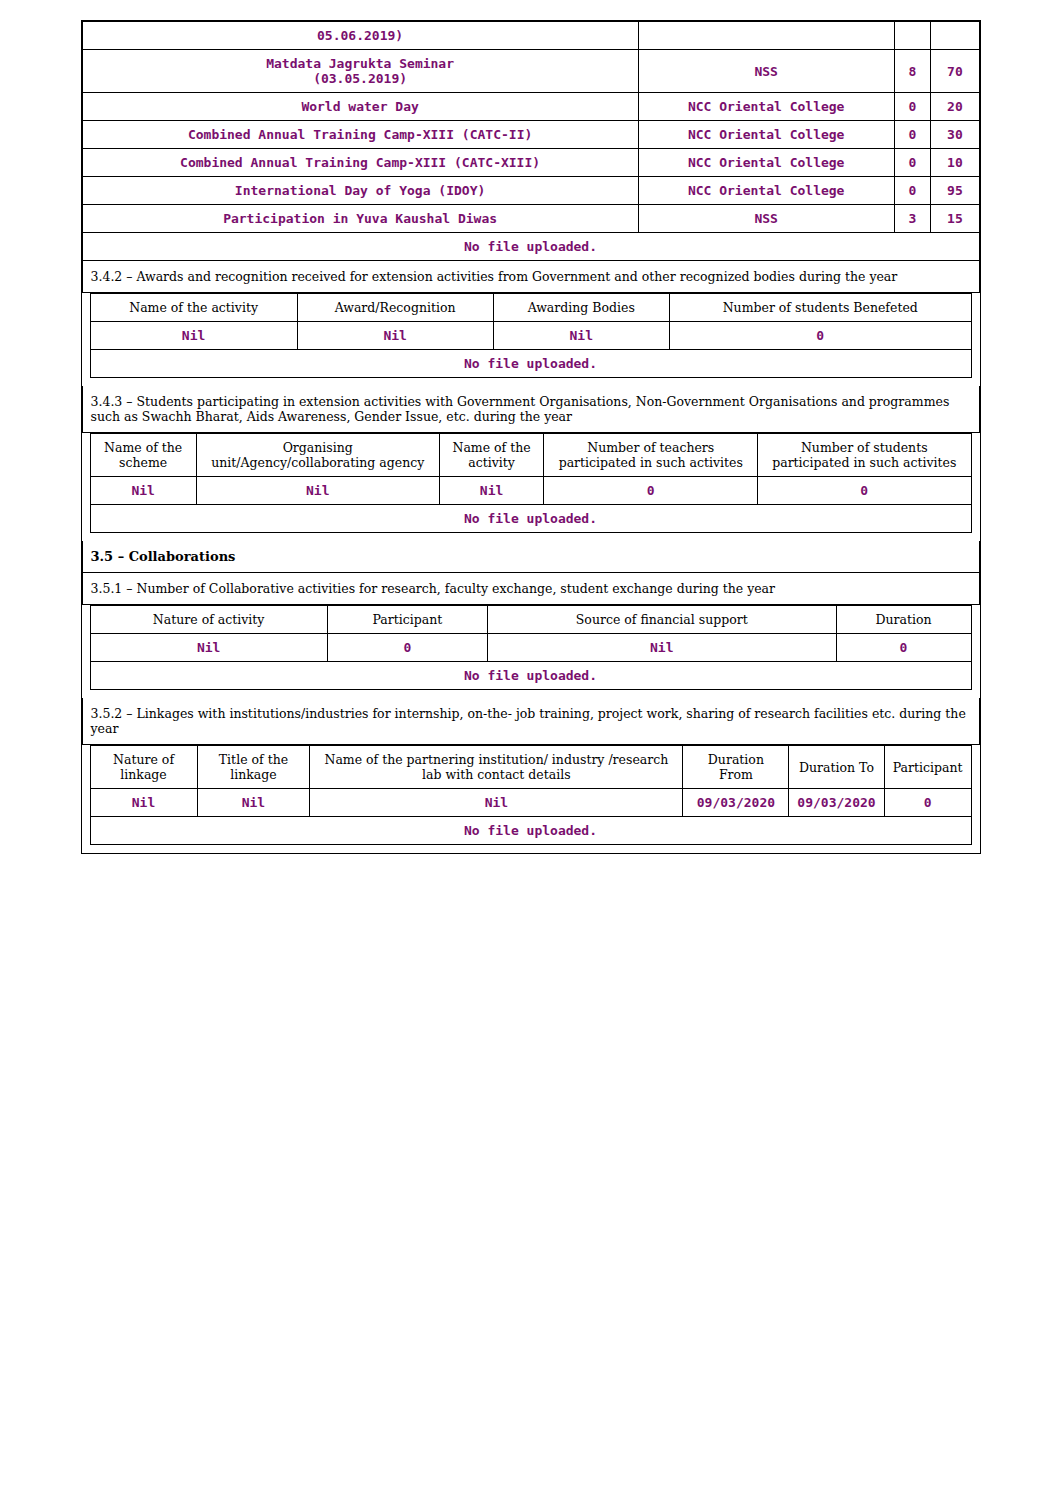| 05.06.2019) | | | |
| Matdata Jagrukta Seminar (03.05.2019) | NSS | 8 | 70 |
| World water Day | NCC Oriental College | 0 | 20 |
| Combined Annual Training Camp-XIII (CATC-II) | NCC Oriental College | 0 | 30 |
| Combined Annual Training Camp-XIII (CATC-XIII) | NCC Oriental College | 0 | 10 |
| International Day of Yoga (IDOY) | NCC Oriental College | 0 | 95 |
| Participation in Yuva Kaushal Diwas | NSS | 3 | 15 |
| No file uploaded. |
3.4.2 – Awards and recognition received for extension activities from Government and other recognized bodies during the year
| Name of the activity | Award/Recognition | Awarding Bodies | Number of students Benefeted |
| --- | --- | --- | --- |
| Nil | Nil | Nil | 0 |
| No file uploaded. |
3.4.3 – Students participating in extension activities with Government Organisations, Non-Government Organisations and programmes such as Swachh Bharat, Aids Awareness, Gender Issue, etc. during the year
| Name of the scheme | Organising unit/Agency/collaborating agency | Name of the activity | Number of teachers participated in such activites | Number of students participated in such activites |
| --- | --- | --- | --- | --- |
| Nil | Nil | Nil | 0 | 0 |
| No file uploaded. |
3.5 – Collaborations
3.5.1 – Number of Collaborative activities for research, faculty exchange, student exchange during the year
| Nature of activity | Participant | Source of financial support | Duration |
| --- | --- | --- | --- |
| Nil | 0 | Nil | 0 |
| No file uploaded. |
3.5.2 – Linkages with institutions/industries for internship, on-the- job training, project work, sharing of research facilities etc. during the year
| Nature of linkage | Title of the linkage | Name of the partnering institution/ industry /research lab with contact details | Duration From | Duration To | Participant |
| --- | --- | --- | --- | --- | --- |
| Nil | Nil | Nil | 09/03/2020 | 09/03/2020 | 0 |
| No file uploaded. |